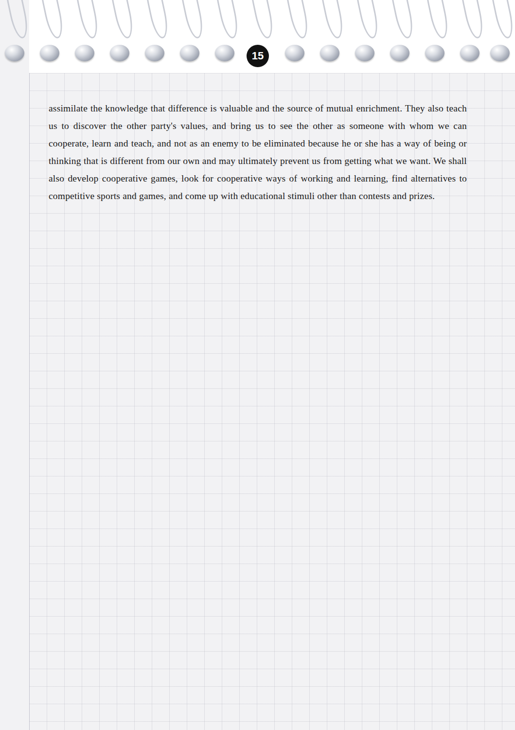15
assimilate the knowledge that difference is valuable and the source of mutual enrichment. They also teach us to discover the other party's values, and bring us to see the other as someone with whom we can cooperate, learn and teach, and not as an enemy to be eliminated because he or she has a way of being or thinking that is different from our own and may ultimately prevent us from getting what we want. We shall also develop cooperative games, look for cooperative ways of working and learning, find alternatives to competitive sports and games, and come up with educational stimuli other than contests and prizes.